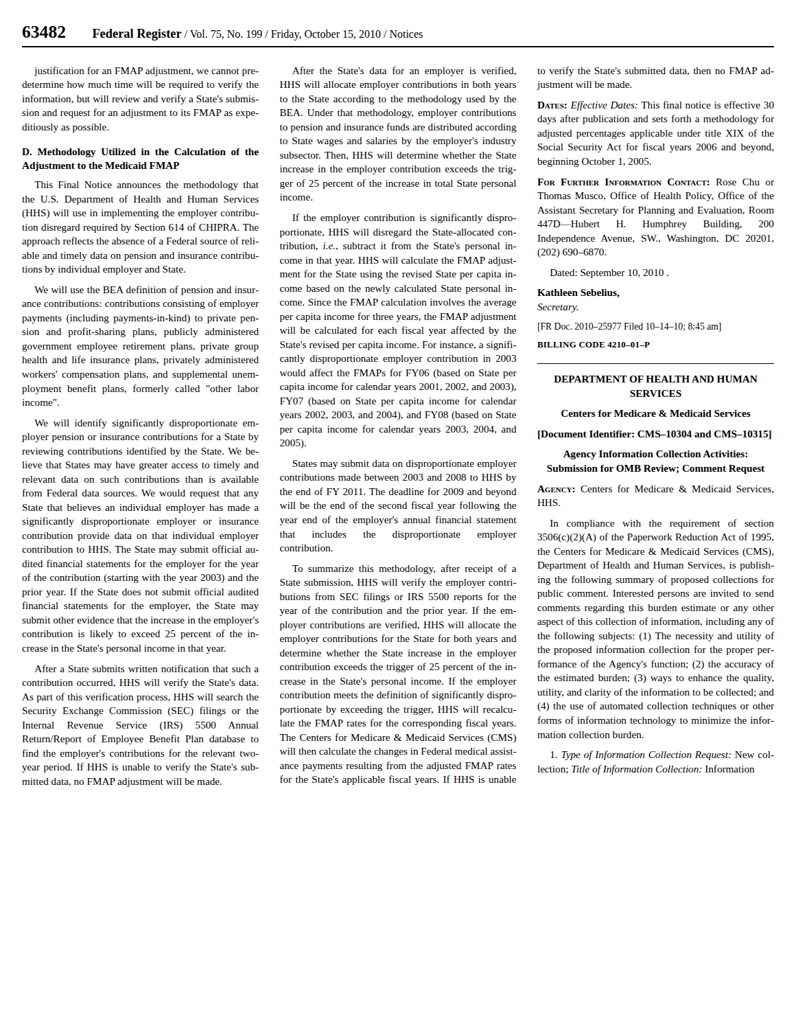63482
Federal Register / Vol. 75, No. 199 / Friday, October 15, 2010 / Notices
justification for an FMAP adjustment, we cannot predetermine how much time will be required to verify the information, but will review and verify a State's submission and request for an adjustment to its FMAP as expeditiously as possible.
D. Methodology Utilized in the Calculation of the Adjustment to the Medicaid FMAP
This Final Notice announces the methodology that the U.S. Department of Health and Human Services (HHS) will use in implementing the employer contribution disregard required by Section 614 of CHIPRA. The approach reflects the absence of a Federal source of reliable and timely data on pension and insurance contributions by individual employer and State.
We will use the BEA definition of pension and insurance contributions: contributions consisting of employer payments (including payments-in-kind) to private pension and profit-sharing plans, publicly administered government employee retirement plans, private group health and life insurance plans, privately administered workers' compensation plans, and supplemental unemployment benefit plans, formerly called "other labor income".
We will identify significantly disproportionate employer pension or insurance contributions for a State by reviewing contributions identified by the State. We believe that States may have greater access to timely and relevant data on such contributions than is available from Federal data sources. We would request that any State that believes an individual employer has made a significantly disproportionate employer or insurance contribution provide data on that individual employer contribution to HHS. The State may submit official audited financial statements for the employer for the year of the contribution (starting with the year 2003) and the prior year. If the State does not submit official audited financial statements for the employer, the State may submit other evidence that the increase in the employer's contribution is likely to exceed 25 percent of the increase in the State's personal income in that year.
After a State submits written notification that such a contribution occurred, HHS will verify the State's data. As part of this verification process, HHS will search the Security Exchange Commission (SEC) filings or the Internal Revenue Service (IRS) 5500 Annual Return/Report of Employee Benefit Plan database to find the employer's contributions for the relevant two-year period. If HHS is unable to verify the State's submitted data, no FMAP adjustment will be made.
After the State's data for an employer is verified, HHS will allocate employer contributions in both years to the State according to the methodology used by the BEA. Under that methodology, employer contributions to pension and insurance funds are distributed according to State wages and salaries by the employer's industry subsector. Then, HHS will determine whether the State increase in the employer contribution exceeds the trigger of 25 percent of the increase in total State personal income.
If the employer contribution is significantly disproportionate, HHS will disregard the State-allocated contribution, i.e., subtract it from the State's personal income in that year. HHS will calculate the FMAP adjustment for the State using the revised State per capita income based on the newly calculated State personal income. Since the FMAP calculation involves the average per capita income for three years, the FMAP adjustment will be calculated for each fiscal year affected by the State's revised per capita income. For instance, a significantly disproportionate employer contribution in 2003 would affect the FMAPs for FY06 (based on State per capita income for calendar years 2001, 2002, and 2003), FY07 (based on State per capita income for calendar years 2002, 2003, and 2004), and FY08 (based on State per capita income for calendar years 2003, 2004, and 2005).
States may submit data on disproportionate employer contributions made between 2003 and 2008 to HHS by the end of FY 2011. The deadline for 2009 and beyond will be the end of the second fiscal year following the year end of the employer's annual financial statement that includes the disproportionate employer contribution.
To summarize this methodology, after receipt of a State submission, HHS will verify the employer contributions from SEC filings or IRS 5500 reports for the year of the contribution and the prior year. If the employer contributions are verified, HHS will allocate the employer contributions for the State for both years and determine whether the State increase in the employer contribution exceeds the trigger of 25 percent of the increase in the State's personal income. If the employer contribution meets the definition of significantly disproportionate by exceeding the trigger, HHS will recalculate the FMAP rates for the corresponding fiscal years. The Centers for Medicare & Medicaid Services (CMS) will then calculate the changes in Federal medical assistance payments resulting from the adjusted FMAP rates for the State's applicable fiscal years. If HHS is unable to verify the State's submitted data, then no FMAP adjustment will be made.
Dates: Effective Dates: This final notice is effective 30 days after publication and sets forth a methodology for adjusted percentages applicable under title XIX of the Social Security Act for fiscal years 2006 and beyond, beginning October 1, 2005.
For Further Information Contact: Rose Chu or Thomas Musco, Office of Health Policy, Office of the Assistant Secretary for Planning and Evaluation, Room 447D—Hubert H. Humphrey Building, 200 Independence Avenue, SW., Washington, DC 20201, (202) 690–6870.
Dated: September 10, 2010 .
Kathleen Sebelius,
Secretary.
[FR Doc. 2010–25977 Filed 10–14–10; 8:45 am]
BILLING CODE 4210–01–P
DEPARTMENT OF HEALTH AND HUMAN SERVICES
Centers for Medicare & Medicaid Services
[Document Identifier: CMS–10304 and CMS–10315]
Agency Information Collection Activities: Submission for OMB Review; Comment Request
Agency: Centers for Medicare & Medicaid Services, HHS.
In compliance with the requirement of section 3506(c)(2)(A) of the Paperwork Reduction Act of 1995, the Centers for Medicare & Medicaid Services (CMS), Department of Health and Human Services, is publishing the following summary of proposed collections for public comment. Interested persons are invited to send comments regarding this burden estimate or any other aspect of this collection of information, including any of the following subjects: (1) The necessity and utility of the proposed information collection for the proper performance of the Agency's function; (2) the accuracy of the estimated burden; (3) ways to enhance the quality, utility, and clarity of the information to be collected; and (4) the use of automated collection techniques or other forms of information technology to minimize the information collection burden.
1. Type of Information Collection Request: New collection; Title of Information Collection: Information